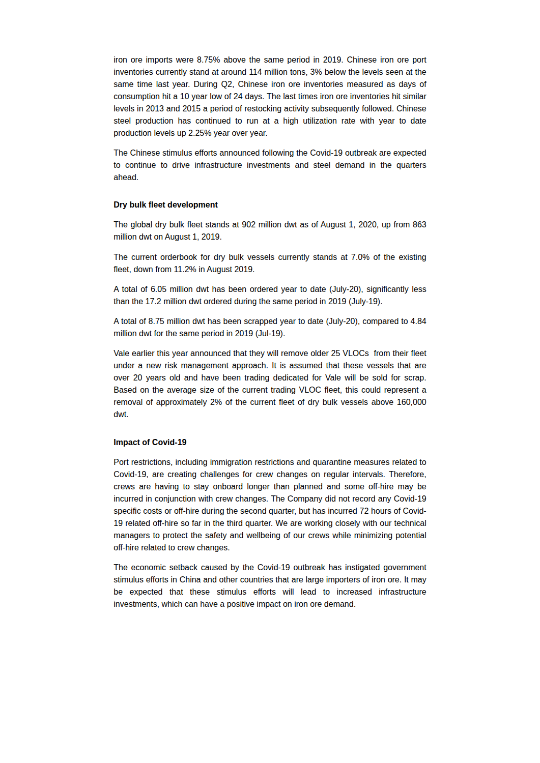iron ore imports were 8.75% above the same period in 2019. Chinese iron ore port inventories currently stand at around 114 million tons, 3% below the levels seen at the same time last year. During Q2, Chinese iron ore inventories measured as days of consumption hit a 10 year low of 24 days. The last times iron ore inventories hit similar levels in 2013 and 2015 a period of restocking activity subsequently followed. Chinese steel production has continued to run at a high utilization rate with year to date production levels up 2.25% year over year.
The Chinese stimulus efforts announced following the Covid-19 outbreak are expected to continue to drive infrastructure investments and steel demand in the quarters ahead.
Dry bulk fleet development
The global dry bulk fleet stands at 902 million dwt as of August 1, 2020, up from 863 million dwt on August 1, 2019.
The current orderbook for dry bulk vessels currently stands at 7.0% of the existing fleet, down from 11.2% in August 2019.
A total of 6.05 million dwt has been ordered year to date (July-20), significantly less than the 17.2 million dwt ordered during the same period in 2019 (July-19).
A total of 8.75 million dwt has been scrapped year to date (July-20), compared to 4.84 million dwt for the same period in 2019 (Jul-19).
Vale earlier this year announced that they will remove older 25 VLOCs from their fleet under a new risk management approach. It is assumed that these vessels that are over 20 years old and have been trading dedicated for Vale will be sold for scrap. Based on the average size of the current trading VLOC fleet, this could represent a removal of approximately 2% of the current fleet of dry bulk vessels above 160,000 dwt.
Impact of Covid-19
Port restrictions, including immigration restrictions and quarantine measures related to Covid-19, are creating challenges for crew changes on regular intervals. Therefore, crews are having to stay onboard longer than planned and some off-hire may be incurred in conjunction with crew changes. The Company did not record any Covid-19 specific costs or off-hire during the second quarter, but has incurred 72 hours of Covid-19 related off-hire so far in the third quarter. We are working closely with our technical managers to protect the safety and wellbeing of our crews while minimizing potential off-hire related to crew changes.
The economic setback caused by the Covid-19 outbreak has instigated government stimulus efforts in China and other countries that are large importers of iron ore. It may be expected that these stimulus efforts will lead to increased infrastructure investments, which can have a positive impact on iron ore demand.